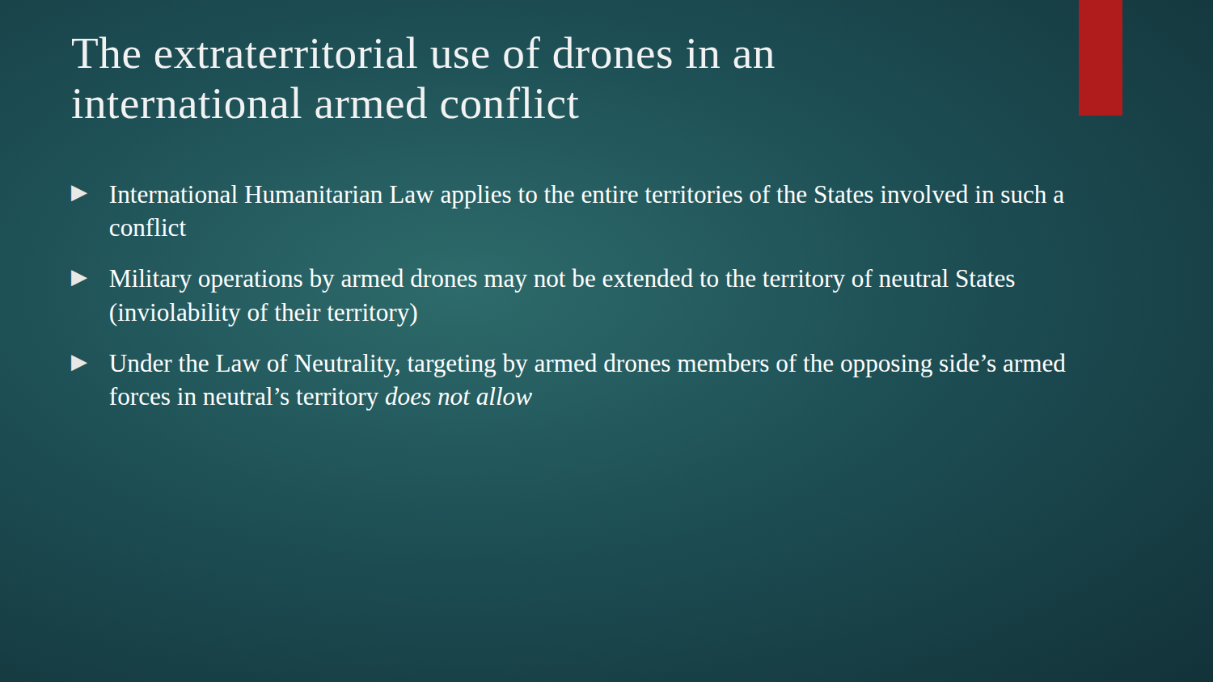The extraterritorial use of drones in an international armed conflict
International Humanitarian Law applies to the entire territories of the States involved in such a conflict
Military operations by armed drones may not be extended to the territory of neutral States (inviolability of their territory)
Under the Law of Neutrality, targeting by armed drones members of the opposing side’s armed forces in neutral’s territory does not allow